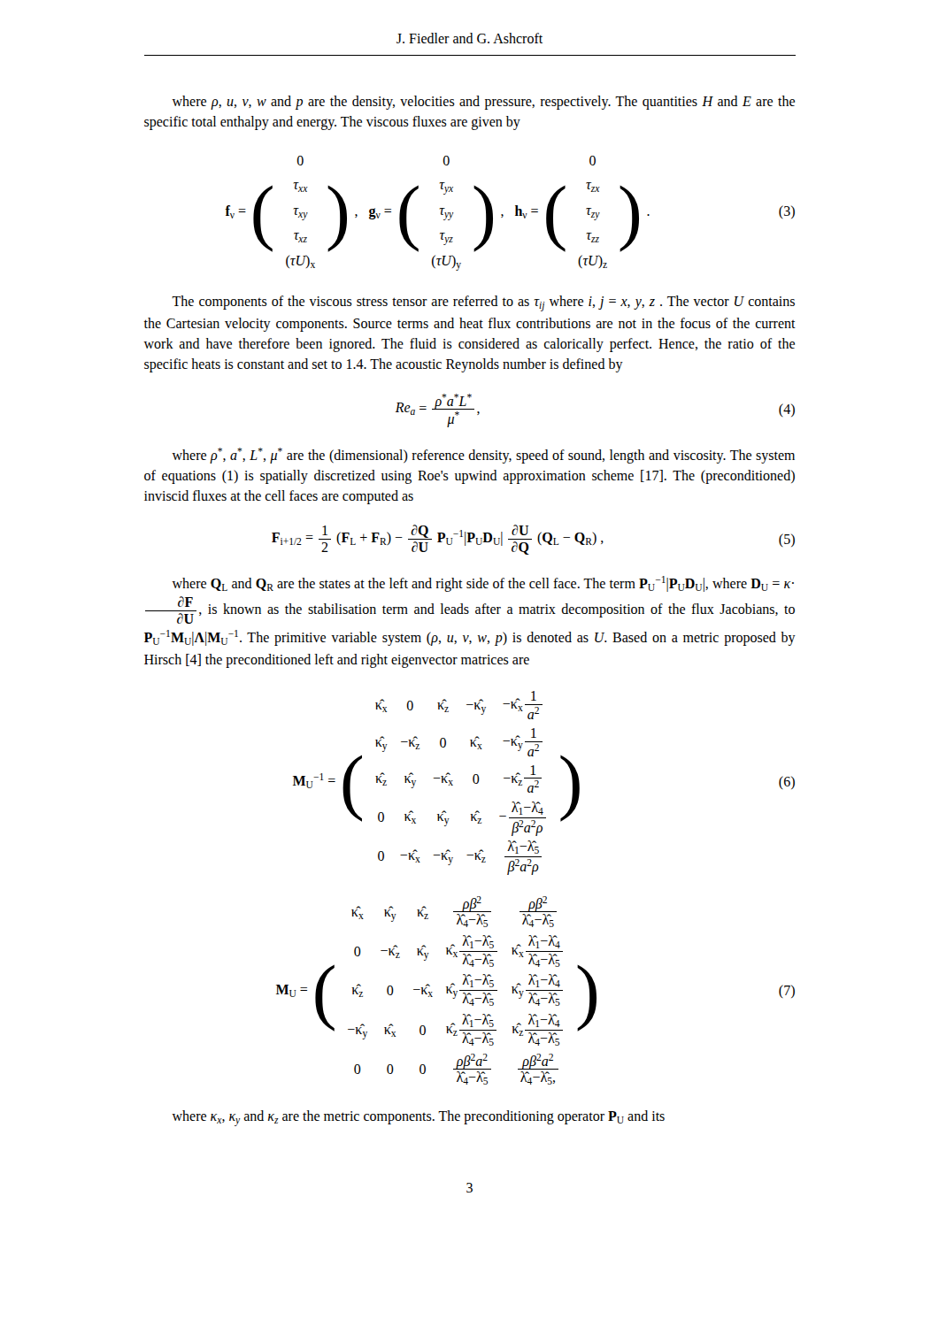J. Fiedler and G. Ashcroft
where ρ, u, v, w and p are the density, velocities and pressure, respectively. The quantities H and E are the specific total enthalpy and energy. The viscous fluxes are given by
| f ν = | ( | / 0 / / τ xx / / τ xy / / τ xz / / ( τU ) x / | ) | , g ν = | ( | / 0 / / τ yx / / τ yy / / τ yz / / ( τU ) y / | ) | , h ν = | ( | / 0 / / τ zx / / τ zy / / τ zz / / ( τU ) z / | ) | . |
(3)
The components of the viscous stress tensor are referred to as τij where i, j = x, y, z . The vector U contains the Cartesian velocity components. Source terms and heat flux contributions are not in the focus of the current work and have therefore been ignored. The fluid is considered as calorically perfect. Hence, the ratio of the specific heats is constant and set to 1.4. The acoustic Reynolds number is defined by
Rea = ρ*a*L*μ*,
(4)
where ρ*, a*, L*, μ* are the (dimensional) reference density, speed of sound, length and viscosity. The system of equations (1) is spatially discretized using Roe's upwind approximation scheme [17]. The (preconditioned) inviscid fluxes at the cell faces are computed as
Fi+1/2 = 12 (FL + FR) − ∂Q∂U PU−1|PUDU| ∂U∂Q (QL − QR) ,
(5)
where QL and QR are the states at the left and right side of the cell face. The term PU−1|PUDU|, where DU = κ·∂F∂U, is known as the stabilisation term and leads after a matrix decomposition of the flux Jacobians, to PU−1 MU|Λ|MU−1. The primitive variable system (ρ, u, v, w, p) is denoted as U. Based on a metric proposed by Hirsch [4] the preconditioned left and right eigenvector matrices are
| M U −1 = | ( | / κ̂ x / 0 / κ̂ z / −κ̂ y / −κ̂ x 1 a 2 / / κ̂ y / −κ̂ z / 0 / κ̂ x / −κ̂ y 1 a 2 / / κ̂ z / κ̂ y / −κ̂ x / 0 / −κ̂ z 1 a 2 / / 0 / κ̂ x / κ̂ y / κ̂ z / − λ̂ 1 −λ̂ 4 β 2 a 2 ρ / / 0 / −κ̂ x / −κ̂ y / −κ̂ z / λ̂ 1 −λ̂ 5 β 2 a 2 ρ / | ) |
(6)
| M U = | ( | / κ̂ x / κ̂ y / κ̂ z / ρβ 2 λ̂ 4 −λ̂ 5 / ρβ 2 λ̂ 4 −λ̂ 5 / / 0 / −κ̂ z / κ̂ y / κ̂ x λ̂ 1 −λ̂ 5 λ̂ 4 −λ̂ 5 / κ̂ x λ̂ 1 −λ̂ 4 λ̂ 4 −λ̂ 5 / / κ̂ z / 0 / −κ̂ x / κ̂ y λ̂ 1 −λ̂ 5 λ̂ 4 −λ̂ 5 / κ̂ y λ̂ 1 −λ̂ 4 λ̂ 4 −λ̂ 5 / / −κ̂ y / κ̂ x / 0 / κ̂ z λ̂ 1 −λ̂ 5 λ̂ 4 −λ̂ 5 / κ̂ z λ̂ 1 −λ̂ 4 λ̂ 4 −λ̂ 5 / / 0 / 0 / 0 / ρβ 2 a 2 λ̂ 4 −λ̂ 5 / ρβ 2 a 2 λ̂ 4 −λ̂ 5 , / | ) |
(7)
where κx, κy and κz are the metric components. The preconditioning operator PU and its
3